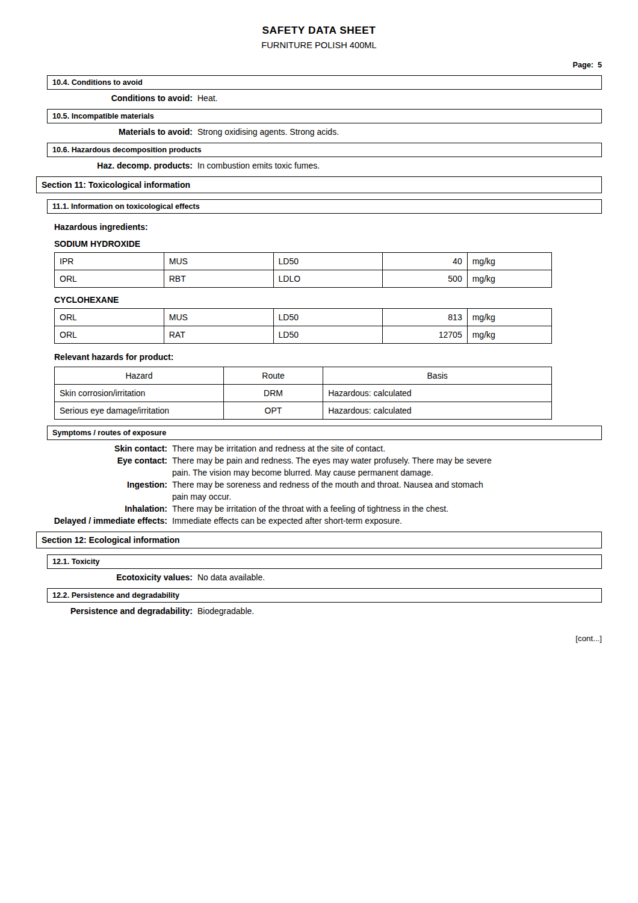SAFETY DATA SHEET
FURNITURE POLISH 400ML
Page: 5
10.4. Conditions to avoid
Conditions to avoid:
Heat.
10.5. Incompatible materials
Materials to avoid:
Strong oxidising agents. Strong acids.
10.6. Hazardous decomposition products
Haz. decomp. products:
In combustion emits toxic fumes.
Section 11: Toxicological information
11.1. Information on toxicological effects
Hazardous ingredients:
SODIUM HYDROXIDE
| IPR | MUS | LD50 | 40 | mg/kg |
| ORL | RBT | LDLO | 500 | mg/kg |
CYCLOHEXANE
| ORL | MUS | LD50 | 813 | mg/kg |
| ORL | RAT | LD50 | 12705 | mg/kg |
Relevant hazards for product:
| Hazard | Route | Basis |
| --- | --- | --- |
| Skin corrosion/irritation | DRM | Hazardous: calculated |
| Serious eye damage/irritation | OPT | Hazardous: calculated |
Symptoms / routes of exposure
Skin contact:
There may be irritation and redness at the site of contact.
Eye contact:
There may be pain and redness. The eyes may water profusely. There may be severe
pain. The vision may become blurred. May cause permanent damage.
Ingestion:
There may be soreness and redness of the mouth and throat. Nausea and stomach
pain may occur.
Inhalation:
There may be irritation of the throat with a feeling of tightness in the chest.
Delayed / immediate effects:
Immediate effects can be expected after short-term exposure.
Section 12: Ecological information
12.1. Toxicity
Ecotoxicity values:
No data available.
12.2. Persistence and degradability
Persistence and degradability:
Biodegradable.
[cont...]